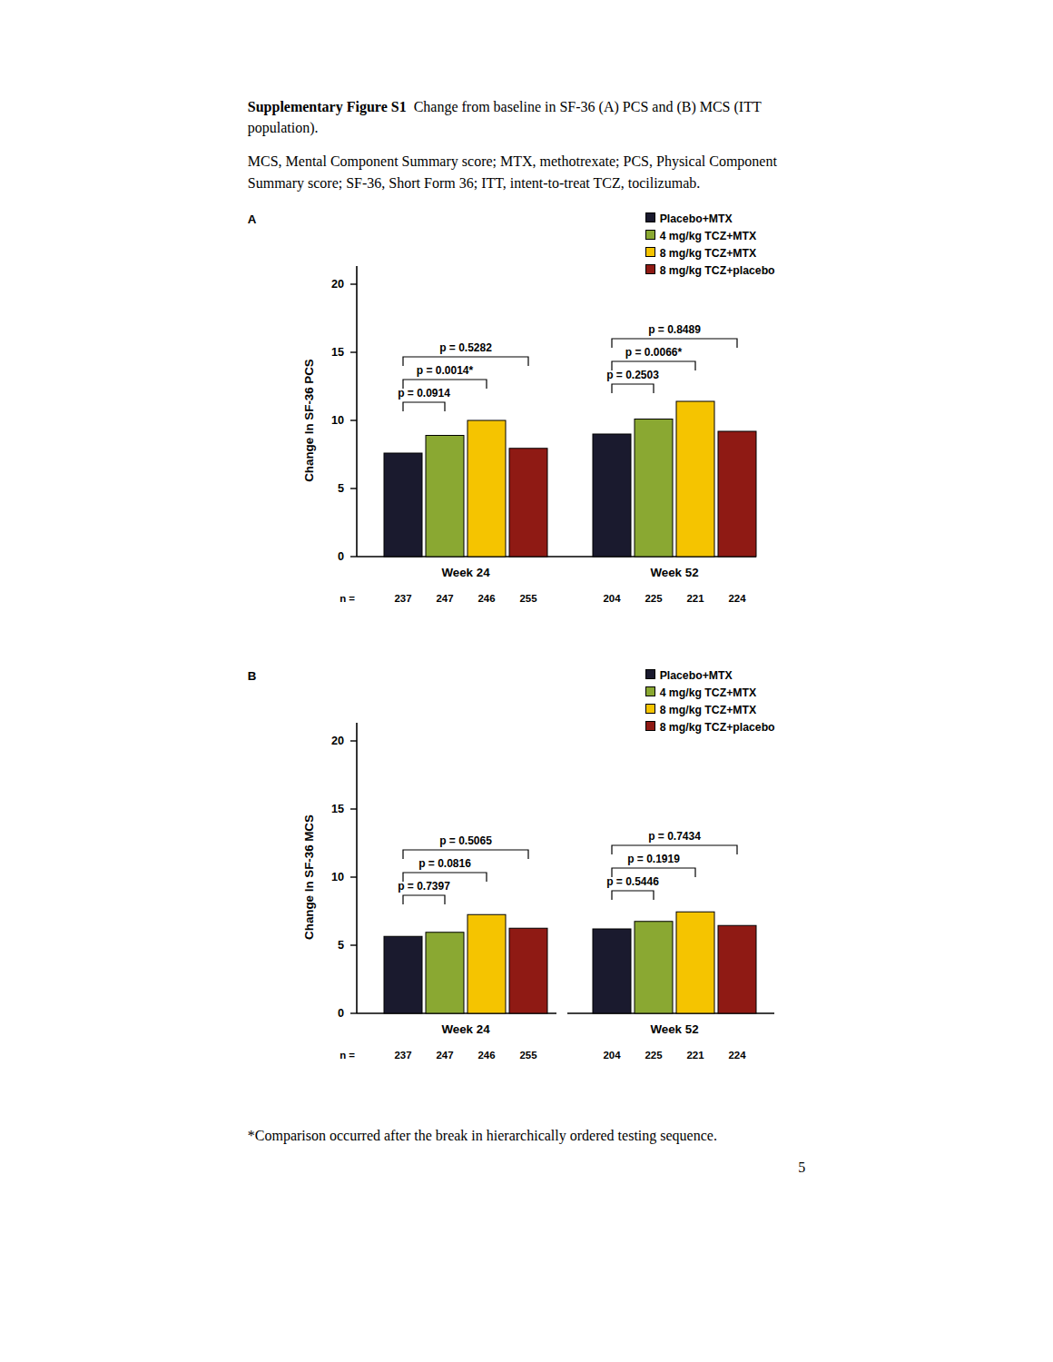Supplementary Figure S1 Change from baseline in SF-36 (A) PCS and (B) MCS (ITT population).
MCS, Mental Component Summary score; MTX, methotrexate; PCS, Physical Component Summary score; SF-36, Short Form 36; ITT, intent-to-treat TCZ, tocilizumab.
A
Placebo+MTX
4 mg/kg TCZ+MTX
8 mg/kg TCZ+MTX
8 mg/kg TCZ+placebo
0 5 10 15 20 Change In SF-36 PCS p = 0.0914 p = 0.0014* p = 0.5282 p = 0.2503 p = 0.0066* p = 0.8489 Week 24 Week 52 n = 237 247 246 255 204 225 221 224
B
Placebo+MTX
4 mg/kg TCZ+MTX
8 mg/kg TCZ+MTX
8 mg/kg TCZ+placebo
0 5 10 15 20 Change In SF-36 MCS p = 0.7397 p = 0.0816 p = 0.5065 p = 0.5446 p = 0.1919 p = 0.7434 Week 24 Week 52 n = 237 247 246 255 204 225 221 224
*Comparison occurred after the break in hierarchically ordered testing sequence.
5